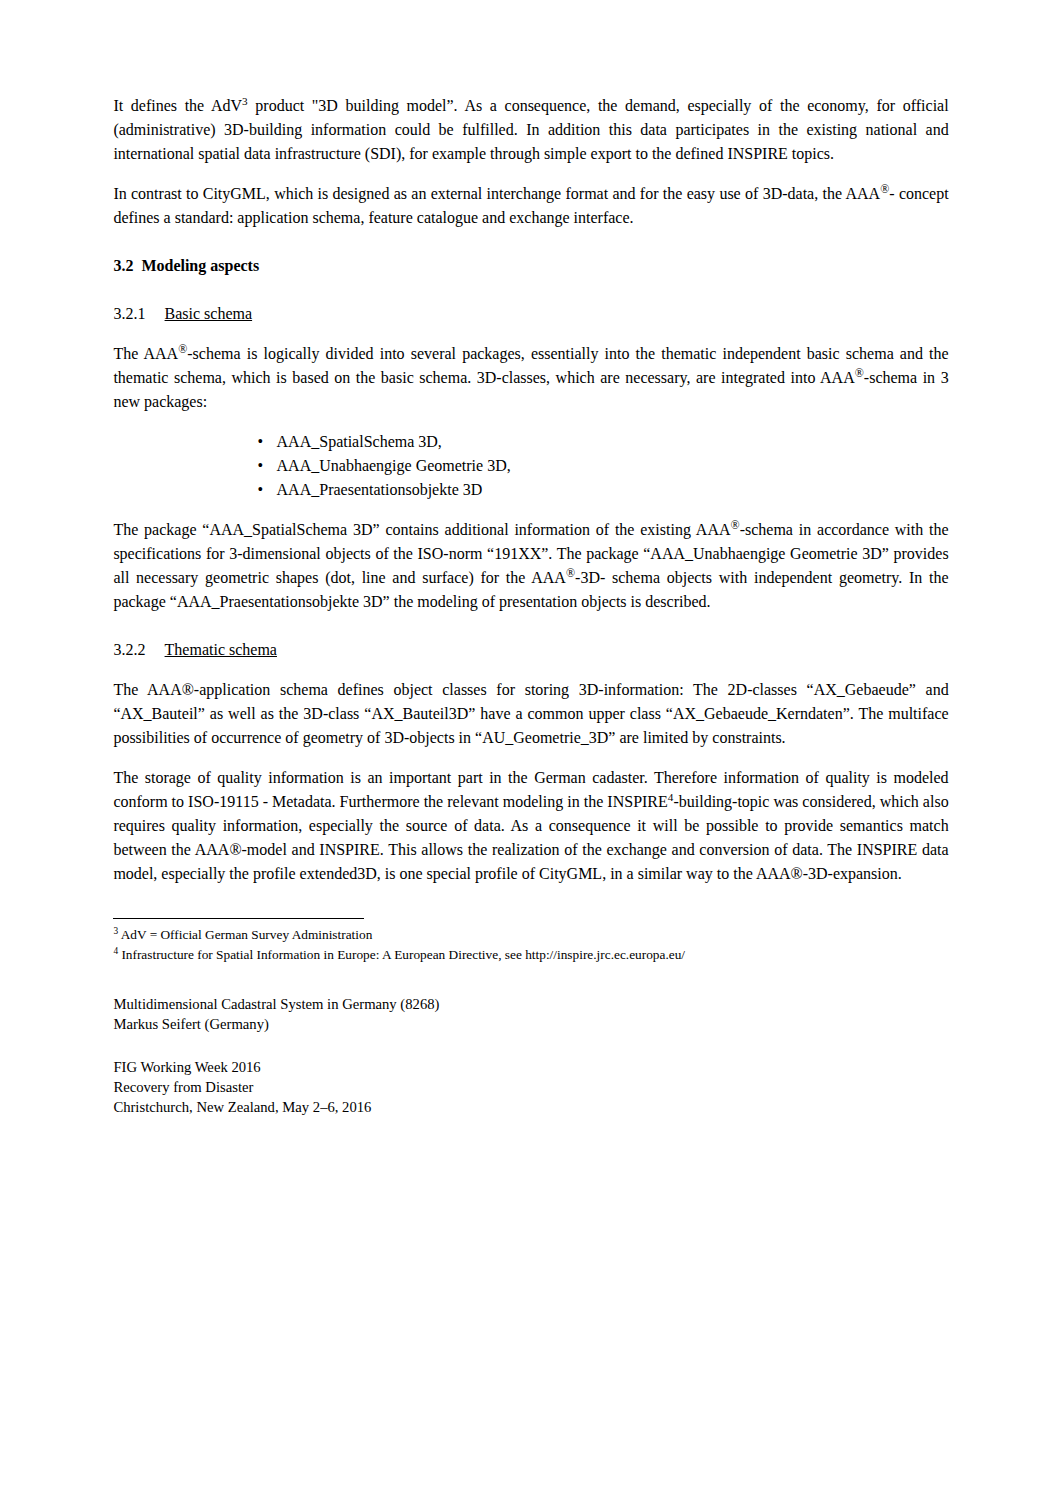It defines the AdV3 product "3D building model”. As a consequence, the demand, especially of the economy, for official (administrative) 3D-building information could be fulfilled. In addition this data participates in the existing national and international spatial data infrastructure (SDI), for example through simple export to the defined INSPIRE topics.
In contrast to CityGML, which is designed as an external interchange format and for the easy use of 3D-data, the AAA®- concept defines a standard: application schema, feature catalogue and exchange interface.
3.2 Modeling aspects
3.2.1 Basic schema
The AAA®-schema is logically divided into several packages, essentially into the thematic independent basic schema and the thematic schema, which is based on the basic schema. 3D-classes, which are necessary, are integrated into AAA®-schema in 3 new packages:
AAA_SpatialSchema 3D,
AAA_Unabhaengige Geometrie 3D,
AAA_Praesentationsobjekte 3D
The package “AAA_SpatialSchema 3D” contains additional information of the existing AAA®-schema in accordance with the specifications for 3-dimensional objects of the ISO-norm “191XX”. The package “AAA_Unabhaengige Geometrie 3D” provides all necessary geometric shapes (dot, line and surface) for the AAA®-3D- schema objects with independent geometry. In the package “AAA_Praesentationsobjekte 3D” the modeling of presentation objects is described.
3.2.2 Thematic schema
The AAA®-application schema defines object classes for storing 3D-information: The 2D-classes “AX_Gebaeude” and “AX_Bauteil” as well as the 3D-class “AX_Bauteil3D” have a common upper class “AX_Gebaeude_Kerndaten”. The multiface possibilities of occurrence of geometry of 3D-objects in “AU_Geometrie_3D” are limited by constraints.
The storage of quality information is an important part in the German cadaster. Therefore information of quality is modeled conform to ISO-19115 - Metadata. Furthermore the relevant modeling in the INSPIRE4-building-topic was considered, which also requires quality information, especially the source of data. As a consequence it will be possible to provide semantics match between the AAA®-model and INSPIRE. This allows the realization of the exchange and conversion of data. The INSPIRE data model, especially the profile extended3D, is one special profile of CityGML, in a similar way to the AAA®-3D-expansion.
3 AdV = Official German Survey Administration
4 Infrastructure for Spatial Information in Europe: A European Directive, see http://inspire.jrc.ec.europa.eu/
Multidimensional Cadastral System in Germany (8268)
Markus Seifert (Germany)
FIG Working Week 2016
Recovery from Disaster
Christchurch, New Zealand, May 2–6, 2016